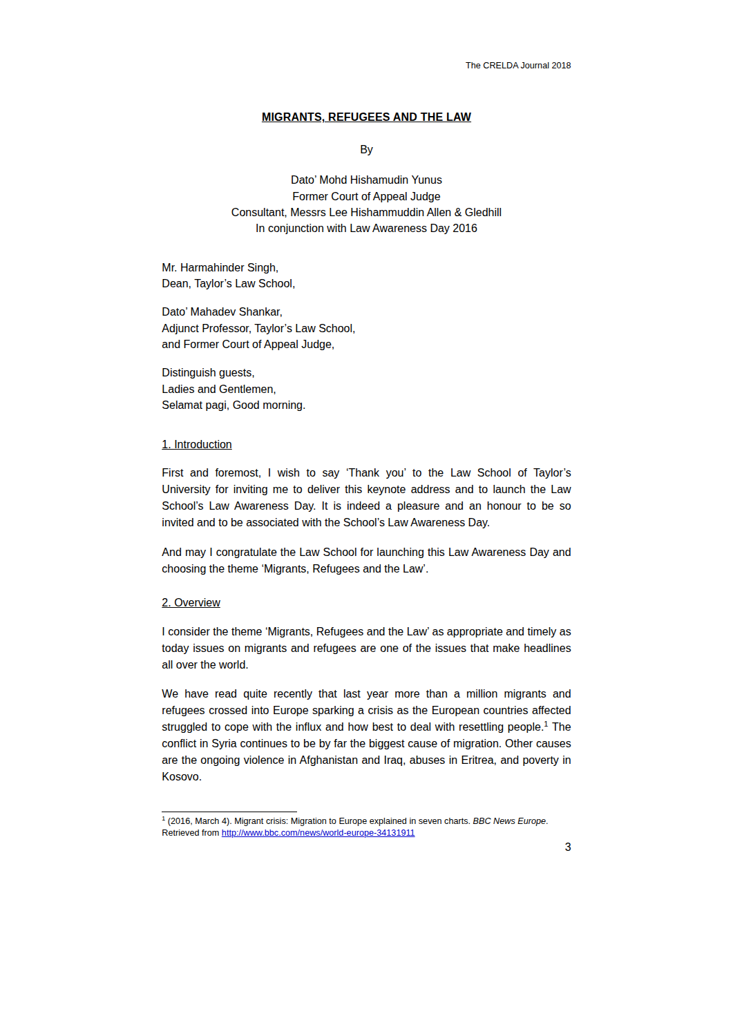The CRELDA Journal 2018
MIGRANTS, REFUGEES AND THE LAW
By
Dato’ Mohd Hishamudin Yunus
Former Court of Appeal Judge
Consultant, Messrs Lee Hishammuddin Allen & Gledhill
In conjunction with Law Awareness Day 2016
Mr. Harmahinder Singh,
Dean, Taylor’s Law School,
Dato’ Mahadev Shankar,
Adjunct Professor, Taylor’s Law School,
and Former Court of Appeal Judge,
Distinguish guests,
Ladies and Gentlemen,
Selamat pagi, Good morning.
1. Introduction
First and foremost, I wish to say ‘Thank you’ to the Law School of Taylor’s University for inviting me to deliver this keynote address and to launch the Law School’s Law Awareness Day. It is indeed a pleasure and an honour to be so invited and to be associated with the School’s Law Awareness Day.
And may I congratulate the Law School for launching this Law Awareness Day and choosing the theme ‘Migrants, Refugees and the Law’.
2. Overview
I consider the theme ‘Migrants, Refugees and the Law’ as appropriate and timely as today issues on migrants and refugees are one of the issues that make headlines all over the world.
We have read quite recently that last year more than a million migrants and refugees crossed into Europe sparking a crisis as the European countries affected struggled to cope with the influx and how best to deal with resettling people.1 The conflict in Syria continues to be by far the biggest cause of migration. Other causes are the ongoing violence in Afghanistan and Iraq, abuses in Eritrea, and poverty in Kosovo.
1 (2016, March 4). Migrant crisis: Migration to Europe explained in seven charts. BBC News Europe. Retrieved from http://www.bbc.com/news/world-europe-34131911
3